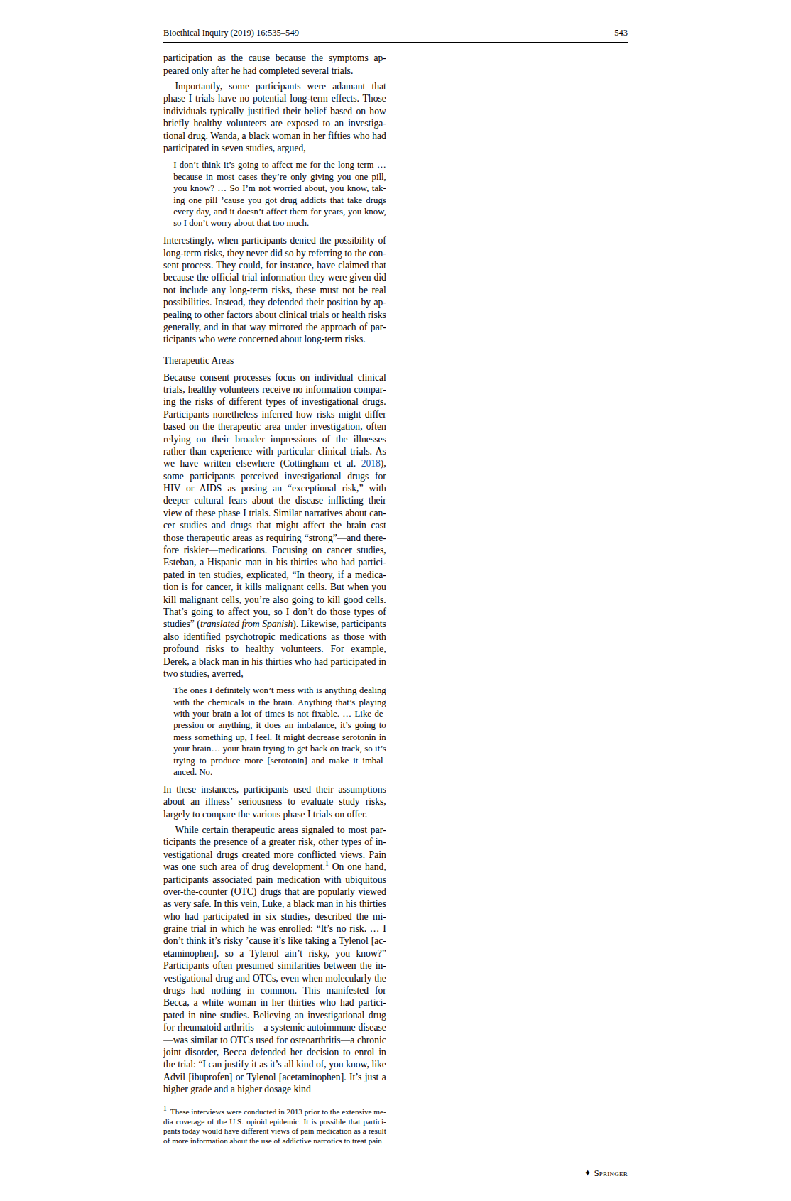Bioethical Inquiry (2019) 16:535–549 543
participation as the cause because the symptoms appeared only after he had completed several trials.
Importantly, some participants were adamant that phase I trials have no potential long-term effects. Those individuals typically justified their belief based on how briefly healthy volunteers are exposed to an investigational drug. Wanda, a black woman in her fifties who had participated in seven studies, argued,
I don’t think it’s going to affect me for the long-term … because in most cases they’re only giving you one pill, you know? … So I’m not worried about, you know, taking one pill ’cause you got drug addicts that take drugs every day, and it doesn’t affect them for years, you know, so I don’t worry about that too much.
Interestingly, when participants denied the possibility of long-term risks, they never did so by referring to the consent process. They could, for instance, have claimed that because the official trial information they were given did not include any long-term risks, these must not be real possibilities. Instead, they defended their position by appealing to other factors about clinical trials or health risks generally, and in that way mirrored the approach of participants who were concerned about long-term risks.
Therapeutic Areas
Because consent processes focus on individual clinical trials, healthy volunteers receive no information comparing the risks of different types of investigational drugs. Participants nonetheless inferred how risks might differ based on the therapeutic area under investigation, often relying on their broader impressions of the illnesses rather than experience with particular clinical trials. As we have written elsewhere (Cottingham et al. 2018), some participants perceived investigational drugs for HIV or AIDS as posing an “exceptional risk,” with deeper cultural fears about the disease inflicting their view of these phase I trials. Similar narratives about cancer studies and drugs that might affect the brain cast those therapeutic areas as requiring “strong”—and therefore riskier—medications. Focusing on cancer studies, Esteban, a Hispanic man in his thirties who had participated in ten studies, explicated, “In theory, if a medication is for cancer, it kills malignant cells. But when you kill malignant cells, you’re also going to kill good cells. That’s going to affect you, so I don’t do those types of studies” (translated from Spanish). Likewise, participants also identified psychotropic medications as those with profound risks to healthy volunteers. For example, Derek, a black man in his thirties who had participated in two studies, averred,
The ones I definitely won’t mess with is anything dealing with the chemicals in the brain. Anything that’s playing with your brain a lot of times is not fixable. … Like depression or anything, it does an imbalance, it’s going to mess something up, I feel. It might decrease serotonin in your brain… your brain trying to get back on track, so it’s trying to produce more [serotonin] and make it imbalanced. No.
In these instances, participants used their assumptions about an illness’ seriousness to evaluate study risks, largely to compare the various phase I trials on offer.
While certain therapeutic areas signaled to most participants the presence of a greater risk, other types of investigational drugs created more conflicted views. Pain was one such area of drug development.1 On one hand, participants associated pain medication with ubiquitous over-the-counter (OTC) drugs that are popularly viewed as very safe. In this vein, Luke, a black man in his thirties who had participated in six studies, described the migraine trial in which he was enrolled: “It’s no risk. … I don’t think it’s risky ’cause it’s like taking a Tylenol [acetaminophen], so a Tylenol ain’t risky, you know?” Participants often presumed similarities between the investigational drug and OTCs, even when molecularly the drugs had nothing in common. This manifested for Becca, a white woman in her thirties who had participated in nine studies. Believing an investigational drug for rheumatoid arthritis—a systemic autoimmune disease—was similar to OTCs used for osteoarthritis—a chronic joint disorder, Becca defended her decision to enrol in the trial: “I can justify it as it’s all kind of, you know, like Advil [ibuprofen] or Tylenol [acetaminophen]. It’s just a higher grade and a higher dosage kind
1 These interviews were conducted in 2013 prior to the extensive media coverage of the U.S. opioid epidemic. It is possible that participants today would have different views of pain medication as a result of more information about the use of addictive narcotics to treat pain.
✦Springer